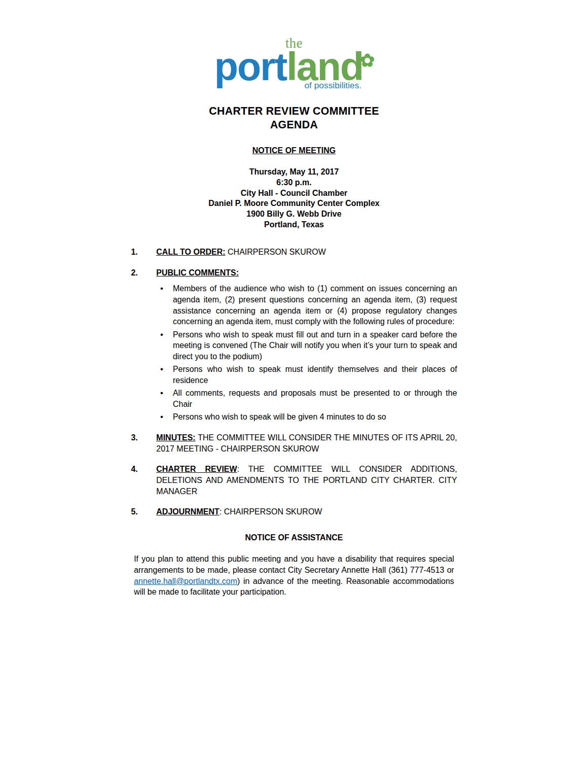the port land✿ of possibilities.
CHARTER REVIEW COMMITTEE
AGENDA
NOTICE OF MEETING
Thursday, May 11, 2017
6:30 p.m.
City Hall - Council Chamber
Daniel P. Moore Community Center Complex
1900 Billy G. Webb Drive
Portland, Texas
1. CALL TO ORDER: Chairperson Skurow
2. PUBLIC COMMENTS:
Members of the audience who wish to (1) comment on issues concerning an agenda item, (2) present questions concerning an agenda item, (3) request assistance concerning an agenda item or (4) propose regulatory changes concerning an agenda item, must comply with the following rules of procedure:
Persons who wish to speak must fill out and turn in a speaker card before the meeting is convened (The Chair will notify you when it’s your turn to speak and direct you to the podium)
Persons who wish to speak must identify themselves and their places of residence
All comments, requests and proposals must be presented to or through the Chair
Persons who wish to speak will be given 4 minutes to do so
3. MINUTES: The Committee will consider the minutes of its April 20, 2017 meeting - Chairperson Skurow
4. CHARTER REVIEW: The Committee will consider additions, deletions and amendments to the Portland City Charter. City Manager
5. ADJOURNMENT: Chairperson Skurow
NOTICE OF ASSISTANCE
If you plan to attend this public meeting and you have a disability that requires special arrangements to be made, please contact City Secretary Annette Hall (361) 777-4513 or annette.hall@portlandtx.com) in advance of the meeting. Reasonable accommodations will be made to facilitate your participation.